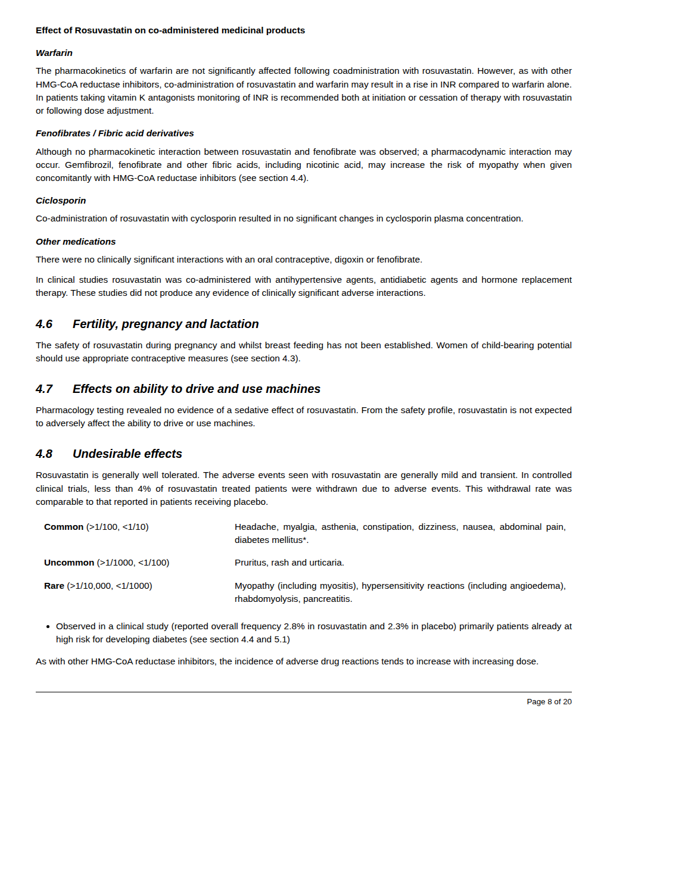Effect of Rosuvastatin on co-administered medicinal products
Warfarin
The pharmacokinetics of warfarin are not significantly affected following coadministration with rosuvastatin. However, as with other HMG-CoA reductase inhibitors, co-administration of rosuvastatin and warfarin may result in a rise in INR compared to warfarin alone. In patients taking vitamin K antagonists monitoring of INR is recommended both at initiation or cessation of therapy with rosuvastatin or following dose adjustment.
Fenofibrates / Fibric acid derivatives
Although no pharmacokinetic interaction between rosuvastatin and fenofibrate was observed; a pharmacodynamic interaction may occur. Gemfibrozil, fenofibrate and other fibric acids, including nicotinic acid, may increase the risk of myopathy when given concomitantly with HMG-CoA reductase inhibitors (see section 4.4).
Ciclosporin
Co-administration of rosuvastatin with cyclosporin resulted in no significant changes in cyclosporin plasma concentration.
Other medications
There were no clinically significant interactions with an oral contraceptive, digoxin or fenofibrate.
In clinical studies rosuvastatin was co-administered with antihypertensive agents, antidiabetic agents and hormone replacement therapy. These studies did not produce any evidence of clinically significant adverse interactions.
4.6 Fertility, pregnancy and lactation
The safety of rosuvastatin during pregnancy and whilst breast feeding has not been established. Women of child-bearing potential should use appropriate contraceptive measures (see section 4.3).
4.7 Effects on ability to drive and use machines
Pharmacology testing revealed no evidence of a sedative effect of rosuvastatin. From the safety profile, rosuvastatin is not expected to adversely affect the ability to drive or use machines.
4.8 Undesirable effects
Rosuvastatin is generally well tolerated. The adverse events seen with rosuvastatin are generally mild and transient. In controlled clinical trials, less than 4% of rosuvastatin treated patients were withdrawn due to adverse events. This withdrawal rate was comparable to that reported in patients receiving placebo.
| Common (>1/100, <1/10) | Headache, myalgia, asthenia, constipation, dizziness, nausea, abdominal pain, diabetes mellitus*. |
| Uncommon (>1/1000, <1/100) | Pruritus, rash and urticaria. |
| Rare (>1/10,000, <1/1000) | Myopathy (including myositis), hypersensitivity reactions (including angioedema), rhabdomyolysis, pancreatitis. |
Observed in a clinical study (reported overall frequency 2.8% in rosuvastatin and 2.3% in placebo) primarily patients already at high risk for developing diabetes (see section 4.4 and 5.1)
As with other HMG-CoA reductase inhibitors, the incidence of adverse drug reactions tends to increase with increasing dose.
Page 8 of 20